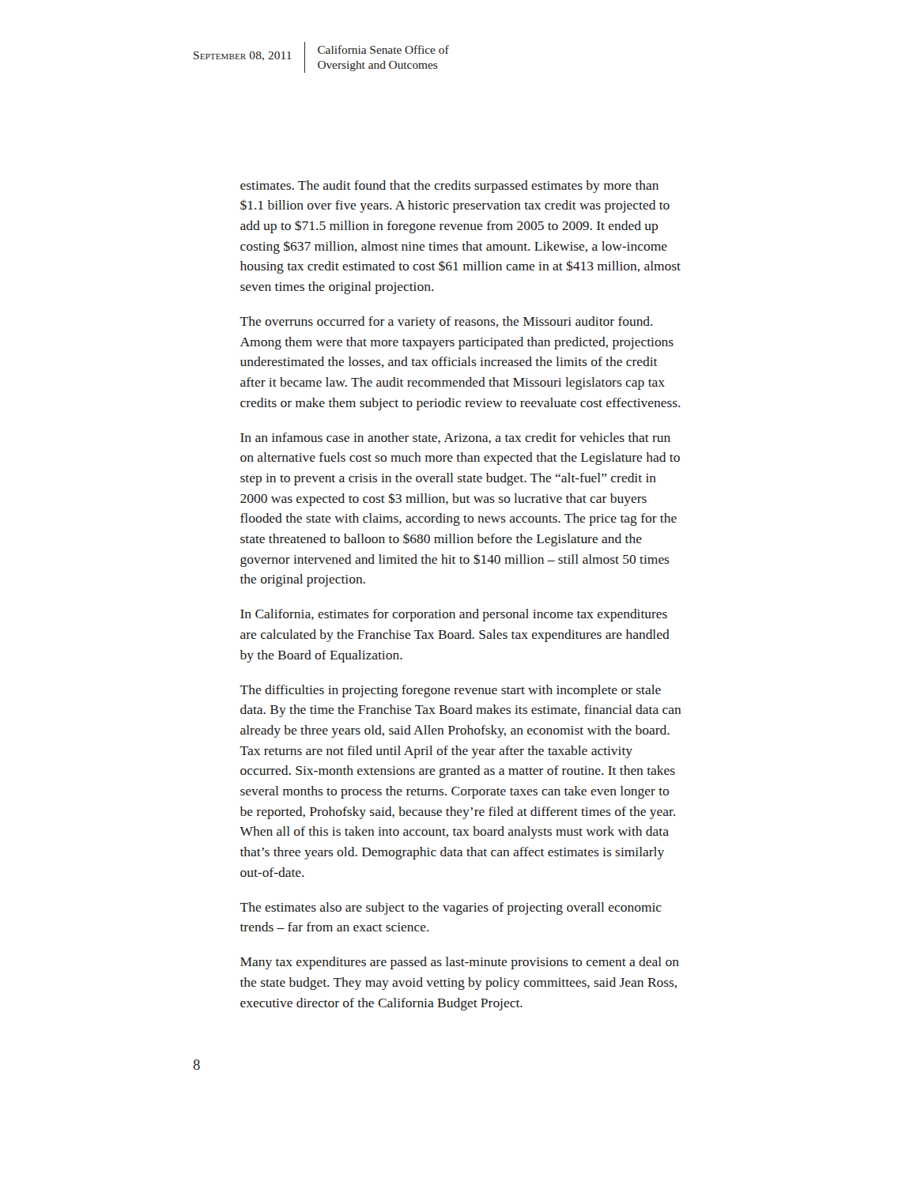September 08, 2011
California Senate Office of
Oversight and Outcomes
estimates. The audit found that the credits surpassed estimates by more than $1.1 billion over five years. A historic preservation tax credit was projected to add up to $71.5 million in foregone revenue from 2005 to 2009. It ended up costing $637 million, almost nine times that amount. Likewise, a low-income housing tax credit estimated to cost $61 million came in at $413 million, almost seven times the original projection.
The overruns occurred for a variety of reasons, the Missouri auditor found. Among them were that more taxpayers participated than predicted, projections underestimated the losses, and tax officials increased the limits of the credit after it became law. The audit recommended that Missouri legislators cap tax credits or make them subject to periodic review to reevaluate cost effectiveness.
In an infamous case in another state, Arizona, a tax credit for vehicles that run on alternative fuels cost so much more than expected that the Legislature had to step in to prevent a crisis in the overall state budget. The “alt-fuel” credit in 2000 was expected to cost $3 million, but was so lucrative that car buyers flooded the state with claims, according to news accounts. The price tag for the state threatened to balloon to $680 million before the Legislature and the governor intervened and limited the hit to $140 million – still almost 50 times the original projection.
In California, estimates for corporation and personal income tax expenditures are calculated by the Franchise Tax Board. Sales tax expenditures are handled by the Board of Equalization.
The difficulties in projecting foregone revenue start with incomplete or stale data. By the time the Franchise Tax Board makes its estimate, financial data can already be three years old, said Allen Prohofsky, an economist with the board. Tax returns are not filed until April of the year after the taxable activity occurred. Six-month extensions are granted as a matter of routine. It then takes several months to process the returns. Corporate taxes can take even longer to be reported, Prohofsky said, because they’re filed at different times of the year. When all of this is taken into account, tax board analysts must work with data that’s three years old. Demographic data that can affect estimates is similarly out-of-date.
The estimates also are subject to the vagaries of projecting overall economic trends – far from an exact science.
Many tax expenditures are passed as last-minute provisions to cement a deal on the state budget. They may avoid vetting by policy committees, said Jean Ross, executive director of the California Budget Project.
8